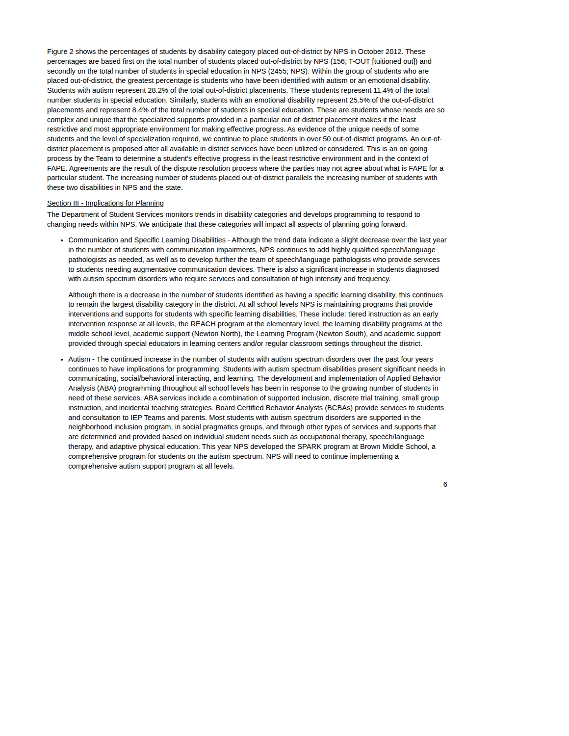Figure 2 shows the percentages of students by disability category placed out-of-district by NPS in October 2012. These percentages are based first on the total number of students placed out-of-district by NPS (156; T-OUT [tuitioned out]) and secondly on the total number of students in special education in NPS (2455; NPS). Within the group of students who are placed out-of-district, the greatest percentage is students who have been identified with autism or an emotional disability. Students with autism represent 28.2% of the total out-of-district placements. These students represent 11.4% of the total number students in special education. Similarly, students with an emotional disability represent 25.5% of the out-of-district placements and represent 8.4% of the total number of students in special education. These are students whose needs are so complex and unique that the specialized supports provided in a particular out-of-district placement makes it the least restrictive and most appropriate environment for making effective progress. As evidence of the unique needs of some students and the level of specialization required, we continue to place students in over 50 out-of-district programs. An out-of-district placement is proposed after all available in-district services have been utilized or considered. This is an on-going process by the Team to determine a student's effective progress in the least restrictive environment and in the context of FAPE. Agreements are the result of the dispute resolution process where the parties may not agree about what is FAPE for a particular student. The increasing number of students placed out-of-district parallels the increasing number of students with these two disabilities in NPS and the state.
Section III - Implications for Planning
The Department of Student Services monitors trends in disability categories and develops programming to respond to changing needs within NPS. We anticipate that these categories will impact all aspects of planning going forward.
Communication and Specific Learning Disabilities - Although the trend data indicate a slight decrease over the last year in the number of students with communication impairments, NPS continues to add highly qualified speech/language pathologists as needed, as well as to develop further the team of speech/language pathologists who provide services to students needing augmentative communication devices. There is also a significant increase in students diagnosed with autism spectrum disorders who require services and consultation of high intensity and frequency.
Although there is a decrease in the number of students identified as having a specific learning disability, this continues to remain the largest disability category in the district. At all school levels NPS is maintaining programs that provide interventions and supports for students with specific learning disabilities. These include: tiered instruction as an early intervention response at all levels, the REACH program at the elementary level, the learning disability programs at the middle school level, academic support (Newton North), the Learning Program (Newton South), and academic support provided through special educators in learning centers and/or regular classroom settings throughout the district.
Autism - The continued increase in the number of students with autism spectrum disorders over the past four years continues to have implications for programming. Students with autism spectrum disabilities present significant needs in communicating, social/behavioral interacting, and learning. The development and implementation of Applied Behavior Analysis (ABA) programming throughout all school levels has been in response to the growing number of students in need of these services. ABA services include a combination of supported inclusion, discrete trial training, small group instruction, and incidental teaching strategies. Board Certified Behavior Analysts (BCBAs) provide services to students and consultation to IEP Teams and parents. Most students with autism spectrum disorders are supported in the neighborhood inclusion program, in social pragmatics groups, and through other types of services and supports that are determined and provided based on individual student needs such as occupational therapy, speech/language therapy, and adaptive physical education. This year NPS developed the SPARK program at Brown Middle School, a comprehensive program for students on the autism spectrum. NPS will need to continue implementing a comprehensive autism support program at all levels.
6